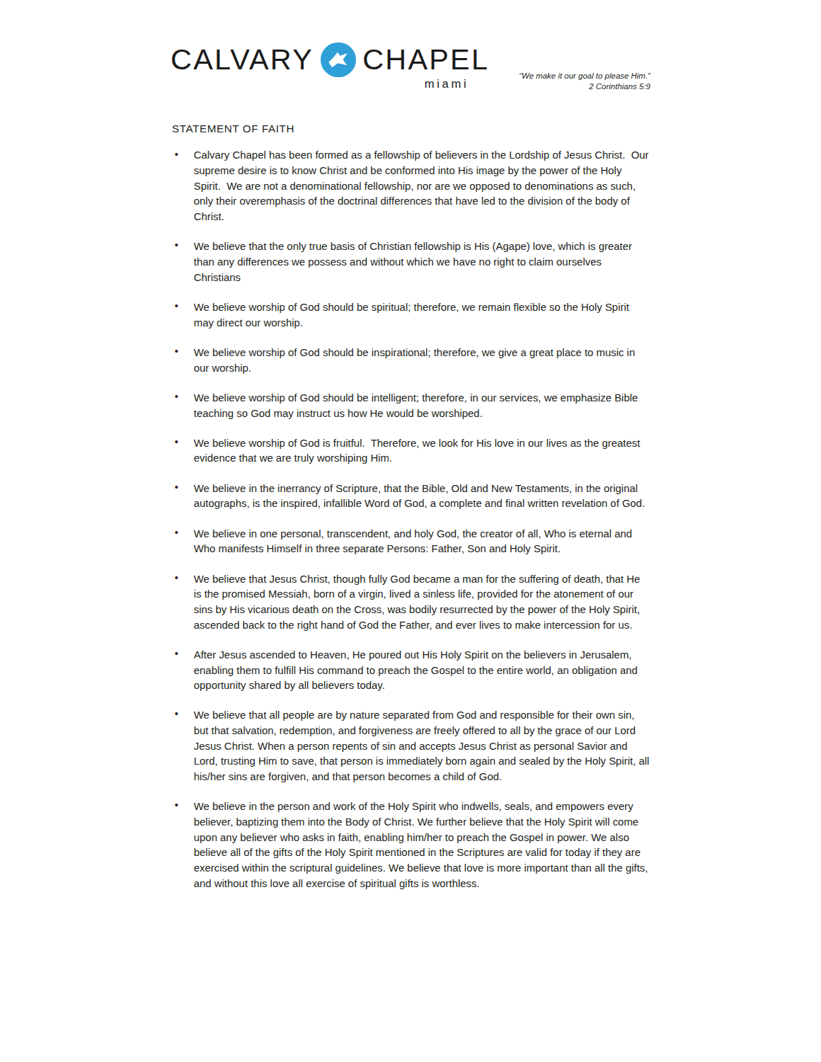CALVARY CHAPEL
miami
“We make it our goal to please Him.”
2 Corinthians 5:9
Statement of Faith
Calvary Chapel has been formed as a fellowship of believers in the Lordship of Jesus Christ. Our supreme desire is to know Christ and be conformed into His image by the power of the Holy Spirit. We are not a denominational fellowship, nor are we opposed to denominations as such, only their overemphasis of the doctrinal differences that have led to the division of the body of Christ.
We believe that the only true basis of Christian fellowship is His (Agape) love, which is greater than any differences we possess and without which we have no right to claim ourselves Christians
We believe worship of God should be spiritual; therefore, we remain flexible so the Holy Spirit may direct our worship.
We believe worship of God should be inspirational; therefore, we give a great place to music in our worship.
We believe worship of God should be intelligent; therefore, in our services, we emphasize Bible teaching so God may instruct us how He would be worshiped.
We believe worship of God is fruitful. Therefore, we look for His love in our lives as the greatest evidence that we are truly worshiping Him.
We believe in the inerrancy of Scripture, that the Bible, Old and New Testaments, in the original autographs, is the inspired, infallible Word of God, a complete and final written revelation of God.
We believe in one personal, transcendent, and holy God, the creator of all, Who is eternal and Who manifests Himself in three separate Persons: Father, Son and Holy Spirit.
We believe that Jesus Christ, though fully God became a man for the suffering of death, that He is the promised Messiah, born of a virgin, lived a sinless life, provided for the atonement of our sins by His vicarious death on the Cross, was bodily resurrected by the power of the Holy Spirit, ascended back to the right hand of God the Father, and ever lives to make intercession for us.
After Jesus ascended to Heaven, He poured out His Holy Spirit on the believers in Jerusalem, enabling them to fulfill His command to preach the Gospel to the entire world, an obligation and opportunity shared by all believers today.
We believe that all people are by nature separated from God and responsible for their own sin, but that salvation, redemption, and forgiveness are freely offered to all by the grace of our Lord Jesus Christ. When a person repents of sin and accepts Jesus Christ as personal Savior and Lord, trusting Him to save, that person is immediately born again and sealed by the Holy Spirit, all his/her sins are forgiven, and that person becomes a child of God.
We believe in the person and work of the Holy Spirit who indwells, seals, and empowers every believer, baptizing them into the Body of Christ. We further believe that the Holy Spirit will come upon any believer who asks in faith, enabling him/her to preach the Gospel in power. We also believe all of the gifts of the Holy Spirit mentioned in the Scriptures are valid for today if they are exercised within the scriptural guidelines. We believe that love is more important than all the gifts, and without this love all exercise of spiritual gifts is worthless.